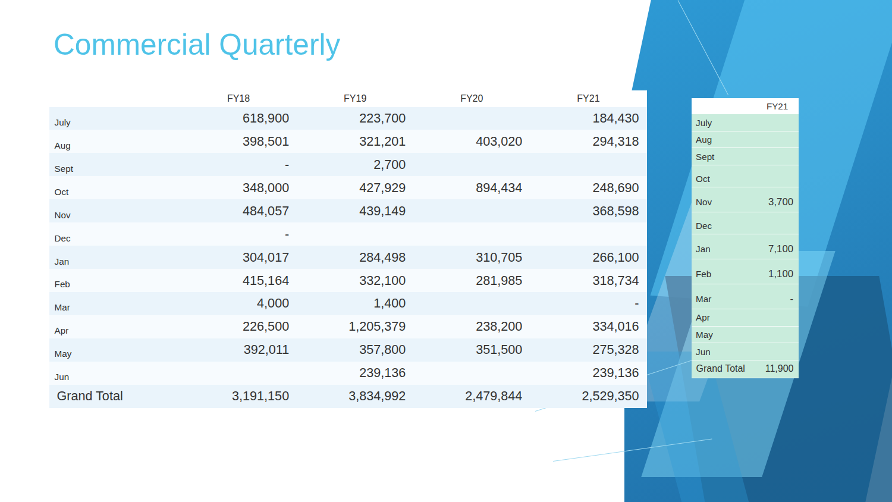Commercial Quarterly
| | FY18 | FY19 | FY20 | FY21 |
| --- | --- | --- | --- | --- |
| July | 618,900 | 223,700 | | 184,430 |
| Aug | 398,501 | 321,201 | 403,020 | 294,318 |
| Sept | - | 2,700 | | |
| Oct | 348,000 | 427,929 | 894,434 | 248,690 |
| Nov | 484,057 | 439,149 | | 368,598 |
| Dec | - | | | |
| Jan | 304,017 | 284,498 | 310,705 | 266,100 |
| Feb | 415,164 | 332,100 | 281,985 | 318,734 |
| Mar | 4,000 | 1,400 | | - |
| Apr | 226,500 | 1,205,379 | 238,200 | 334,016 |
| May | 392,011 | 357,800 | 351,500 | 275,328 |
| Jun | | 239,136 | | 239,136 |
| Grand Total | 3,191,150 | 3,834,992 | 2,479,844 | 2,529,350 |
| | FY21 |
| --- | --- |
| July | |
| Aug | |
| Sept | |
| Oct | |
| Nov | 3,700 |
| Dec | |
| Jan | 7,100 |
| Feb | 1,100 |
| Mar | - |
| Apr | |
| May | |
| Jun | |
| Grand Total | 11,900 |